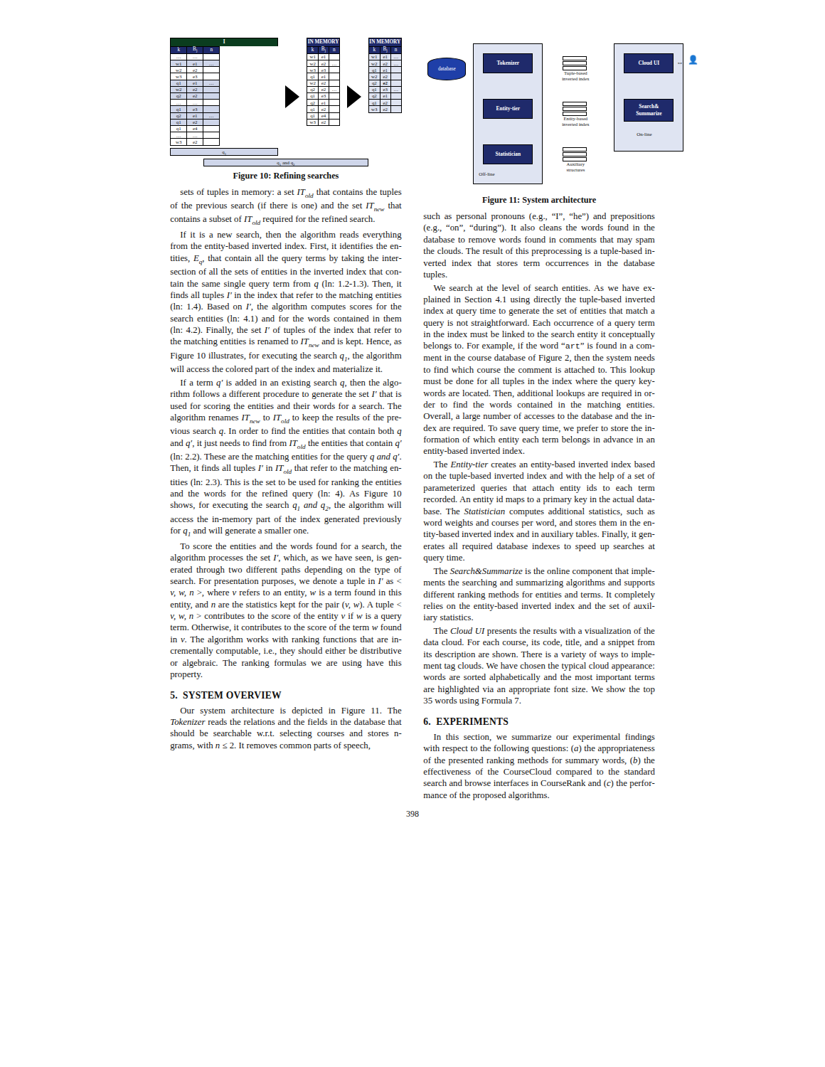I
| k | B j | n |
| … | … | |
| w1 | e1 | … |
| w2 | e2 | |
| w3 | e3 | |
| q1 | e1 | … |
| w2 | e2 | |
| q2 | e2 | |
| … | … | |
| q1 | e3 | |
| q2 | e1 | … |
| q1 | e2 | |
| q1 | e4 | |
| … | … | |
| w3 | e2 | |
q1
IN MEMORY
| k | B j | n |
| w1 | e1 | |
| w2 | e2 | … |
| w3 | e3 | |
| q1 | e1 | |
| w2 | e2 | |
| q2 | e2 | … |
| q1 | e3 | |
| q2 | e1 | |
| q1 | e2 | |
| q1 | e4 | |
| w3 | e2 | |
IN MEMORY
| k | B j | n |
| w1 | e1 | … |
| w2 | e2 | … |
| q1 | e1 | |
| w2 | e2 | |
| q2 | e2 | |
| q1 | e3 | … |
| q2 | e1 | |
| q1 | e2 | |
| w3 | e2 | |
q1 and q2
Figure 10: Refining searches
sets of tuples in memory: a set ITold that contains the tuples of the previous search (if there is one) and the set ITnew that contains a subset of ITold required for the refined search.
If it is a new search, then the algorithm reads everything from the entity-based inverted index. First, it identifies the entities, Eq, that contain all the query terms by taking the intersection of all the sets of entities in the inverted index that contain the same single query term from q (ln: 1.2-1.3). Then, it finds all tuples I′ in the index that refer to the matching entities (ln: 1.4). Based on I′, the algorithm computes scores for the search entities (ln: 4.1) and for the words contained in them (ln: 4.2). Finally, the set I′ of tuples of the index that refer to the matching entities is renamed to ITnew and is kept. Hence, as Figure 10 illustrates, for executing the search q1, the algorithm will access the colored part of the index and materialize it.
If a term q′ is added in an existing search q, then the algorithm follows a different procedure to generate the set I′ that is used for scoring the entities and their words for a search. The algorithm renames ITnew to ITold to keep the results of the previous search q. In order to find the entities that contain both q and q′, it just needs to find from ITold the entities that contain q′ (ln: 2.2). These are the matching entities for the query q and q′. Then, it finds all tuples I′ in ITold that refer to the matching entities (ln: 2.3). This is the set to be used for ranking the entities and the words for the refined query (ln: 4). As Figure 10 shows, for executing the search q1 and q2, the algorithm will access the in-memory part of the index generated previously for q1 and will generate a smaller one.
To score the entities and the words found for a search, the algorithm processes the set I′, which, as we have seen, is generated through two different paths depending on the type of search. For presentation purposes, we denote a tuple in I′ as < v, w, n >, where v refers to an entity, w is a term found in this entity, and n are the statistics kept for the pair (v, w). A tuple < v, w, n > contributes to the score of the entity v if w is a query term. Otherwise, it contributes to the score of the term w found in v. The algorithm works with ranking functions that are incrementally computable, i.e., they should either be distributive or algebraic. The ranking formulas we are using have this property.
5. SYSTEM OVERVIEW
Our system architecture is depicted in Figure 11. The Tokenizer reads the relations and the fields in the database that should be searchable w.r.t. selecting courses and stores n-grams, with n ≤ 2. It removes common parts of speech,
database
Tokenizer
Entity-tier
Statistician
Cloud UI
Search&
Summarize
Tuple-based
inverted index
Entity-based
inverted index
Auxiliary
structures
Off-line
On-line
⇔
👤
Figure 11: System architecture
such as personal pronouns (e.g., “I”, “he”) and prepositions (e.g., “on”, “during”). It also cleans the words found in the database to remove words found in comments that may spam the clouds. The result of this preprocessing is a tuple-based inverted index that stores term occurrences in the database tuples.
We search at the level of search entities. As we have explained in Section 4.1 using directly the tuple-based inverted index at query time to generate the set of entities that match a query is not straightforward. Each occurrence of a query term in the index must be linked to the search entity it conceptually belongs to. For example, if the word “art” is found in a comment in the course database of Figure 2, then the system needs to find which course the comment is attached to. This lookup must be done for all tuples in the index where the query keywords are located. Then, additional lookups are required in order to find the words contained in the matching entities. Overall, a large number of accesses to the database and the index are required. To save query time, we prefer to store the information of which entity each term belongs in advance in an entity-based inverted index.
The Entity-tier creates an entity-based inverted index based on the tuple-based inverted index and with the help of a set of parameterized queries that attach entity ids to each term recorded. An entity id maps to a primary key in the actual database. The Statistician computes additional statistics, such as word weights and courses per word, and stores them in the entity-based inverted index and in auxiliary tables. Finally, it generates all required database indexes to speed up searches at query time.
The Search&Summarize is the online component that implements the searching and summarizing algorithms and supports different ranking methods for entities and terms. It completely relies on the entity-based inverted index and the set of auxiliary statistics.
The Cloud UI presents the results with a visualization of the data cloud. For each course, its code, title, and a snippet from its description are shown. There is a variety of ways to implement tag clouds. We have chosen the typical cloud appearance: words are sorted alphabetically and the most important terms are highlighted via an appropriate font size. We show the top 35 words using Formula 7.
6. EXPERIMENTS
In this section, we summarize our experimental findings with respect to the following questions: (a) the appropriateness of the presented ranking methods for summary words, (b) the effectiveness of the CourseCloud compared to the standard search and browse interfaces in CourseRank and (c) the performance of the proposed algorithms.
398